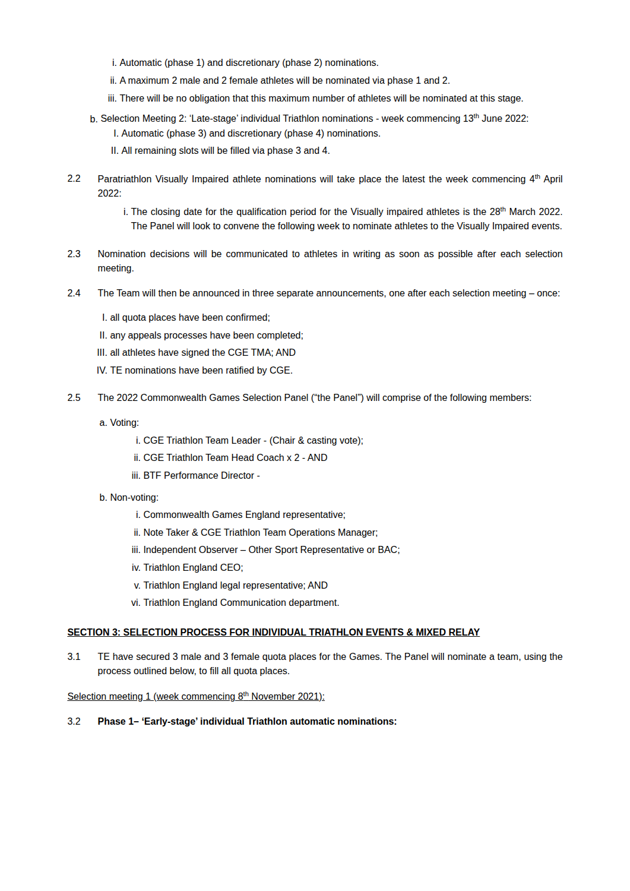Automatic (phase 1) and discretionary (phase 2) nominations.
A maximum 2 male and 2 female athletes will be nominated via phase 1 and 2.
There will be no obligation that this maximum number of athletes will be nominated at this stage.
Selection Meeting 2: ‘Late-stage’ individual Triathlon nominations - week commencing 13th June 2022:
Automatic (phase 3) and discretionary (phase 4) nominations.
All remaining slots will be filled via phase 3 and 4.
2.2
Paratriathlon Visually Impaired athlete nominations will take place the latest the week commencing 4th April 2022:
The closing date for the qualification period for the Visually impaired athletes is the 28th March 2022. The Panel will look to convene the following week to nominate athletes to the Visually Impaired events.
2.3
Nomination decisions will be communicated to athletes in writing as soon as possible after each selection meeting.
2.4
The Team will then be announced in three separate announcements, one after each selection meeting – once:
all quota places have been confirmed;
any appeals processes have been completed;
all athletes have signed the CGE TMA; AND
TE nominations have been ratified by CGE.
2.5
The 2022 Commonwealth Games Selection Panel (“the Panel”) will comprise of the following members:
Voting:
CGE Triathlon Team Leader - (Chair & casting vote);
CGE Triathlon Team Head Coach x 2 - AND
BTF Performance Director -
Non-voting:
Commonwealth Games England representative;
Note Taker & CGE Triathlon Team Operations Manager;
Independent Observer – Other Sport Representative or BAC;
Triathlon England CEO;
Triathlon England legal representative; AND
Triathlon England Communication department.
SECTION 3: SELECTION PROCESS FOR INDIVIDUAL TRIATHLON EVENTS & MIXED RELAY
3.1
TE have secured 3 male and 3 female quota places for the Games. The Panel will nominate a team, using the process outlined below, to fill all quota places.
Selection meeting 1 (week commencing 8th November 2021):
3.2
Phase 1– ‘Early-stage’ individual Triathlon automatic nominations: